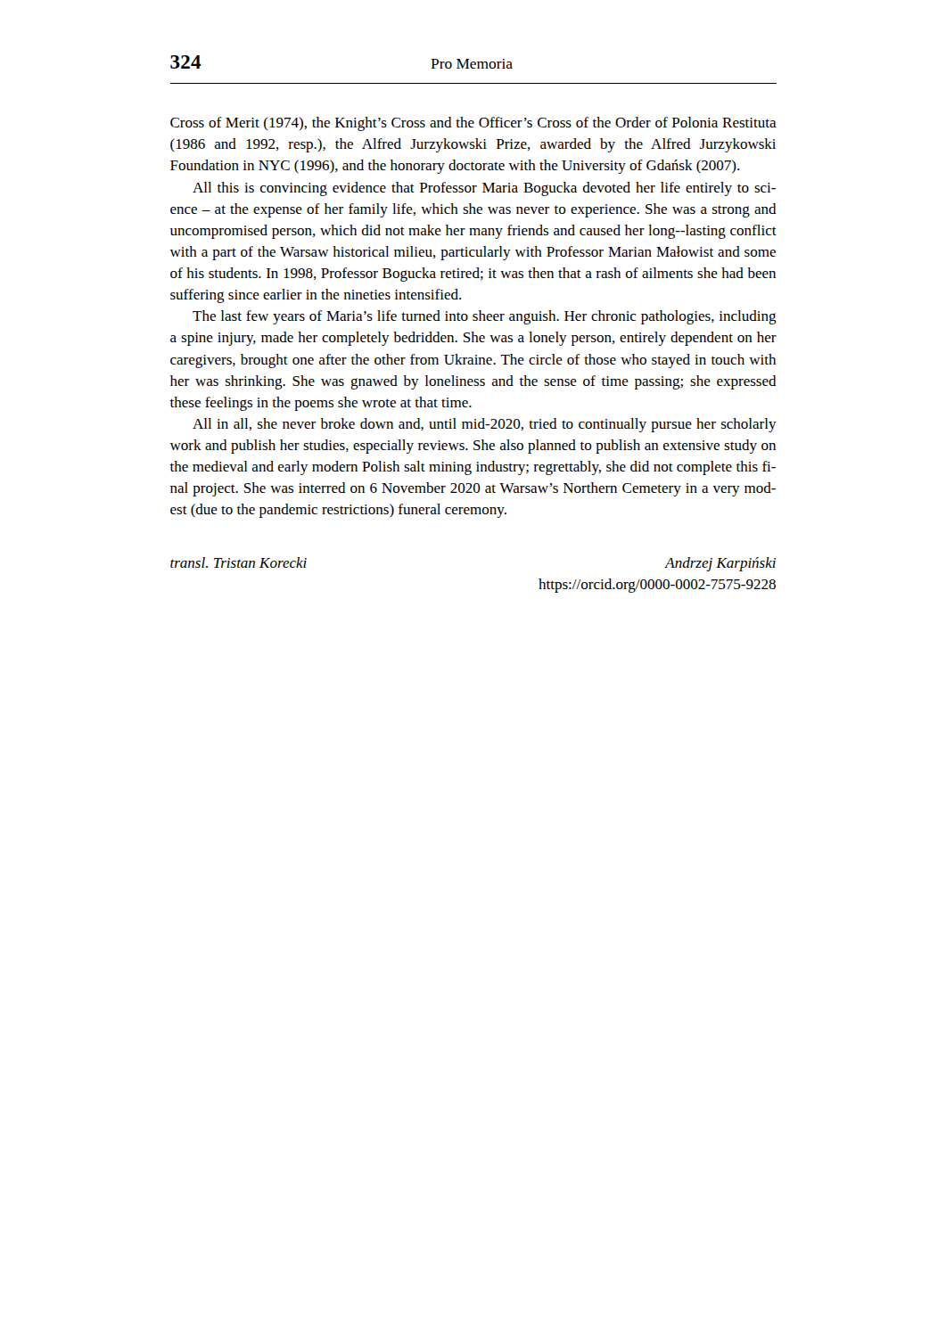324 Pro Memoria
Cross of Merit (1974), the Knight’s Cross and the Officer’s Cross of the Order of Polonia Restituta (1986 and 1992, resp.), the Alfred Jurzykowski Prize, awarded by the Alfred Jurzykowski Foundation in NYC (1996), and the honorary doctorate with the University of Gdańsk (2007).
All this is convincing evidence that Professor Maria Bogucka devoted her life entirely to science – at the expense of her family life, which she was never to experience. She was a strong and uncompromised person, which did not make her many friends and caused her long-​-lasting conflict with a part of the Warsaw historical milieu, particularly with Professor Marian Małowist and some of his students. In 1998, Professor Bogucka retired; it was then that a rash of ailments she had been suffering since earlier in the nineties intensified.
The last few years of Maria’s life turned into sheer anguish. Her chronic pathologies, including a spine injury, made her completely bedridden. She was a lonely person, entirely dependent on her caregivers, brought one after the other from Ukraine. The circle of those who stayed in touch with her was shrinking. She was gnawed by loneliness and the sense of time passing; she expressed these feelings in the poems she wrote at that time.
All in all, she never broke down and, until mid-2020, tried to continually pursue her scholarly work and publish her studies, especially reviews. She also planned to publish an extensive study on the medieval and early modern Polish salt mining industry; regrettably, she did not complete this final project. She was interred on 6 November 2020 at Warsaw’s Northern Cemetery in a very modest (due to the pandemic restrictions) funeral ceremony.
transl. Tristan Korecki Andrzej Karpiński https://orcid.org/0000-0002-7575-9228